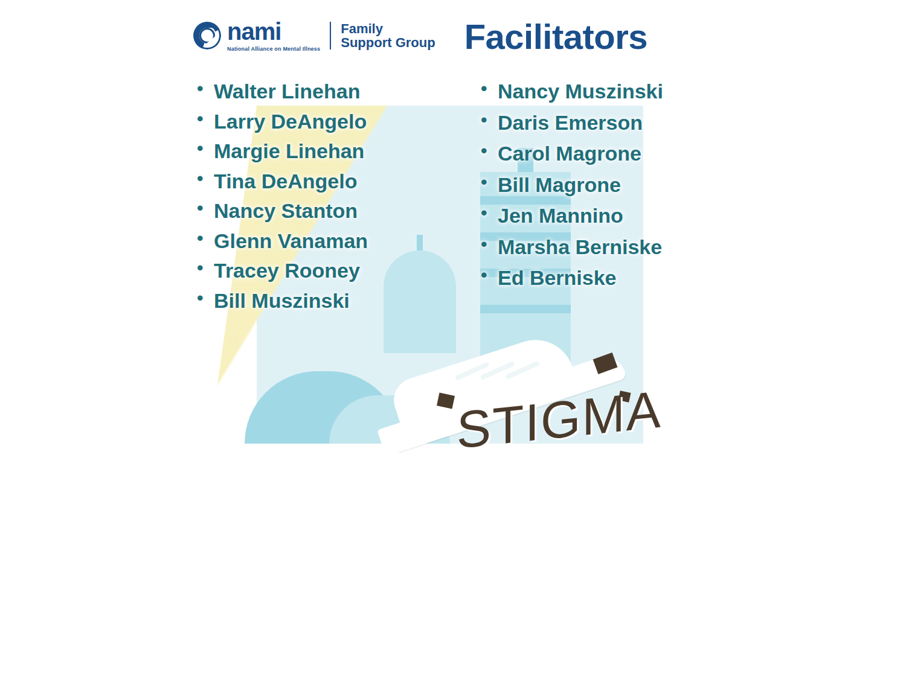nami
National Alliance on Mental Illness
Family
Support Group
Facilitators
STIGMA
Walter Linehan
Larry DeAngelo
Margie Linehan
Tina DeAngelo
Nancy Stanton
Glenn Vanaman
Tracey Rooney
Bill Muszinski
Nancy Muszinski
Daris Emerson
Carol Magrone
Bill Magrone
Jen Mannino
Marsha Berniske
Ed Berniske